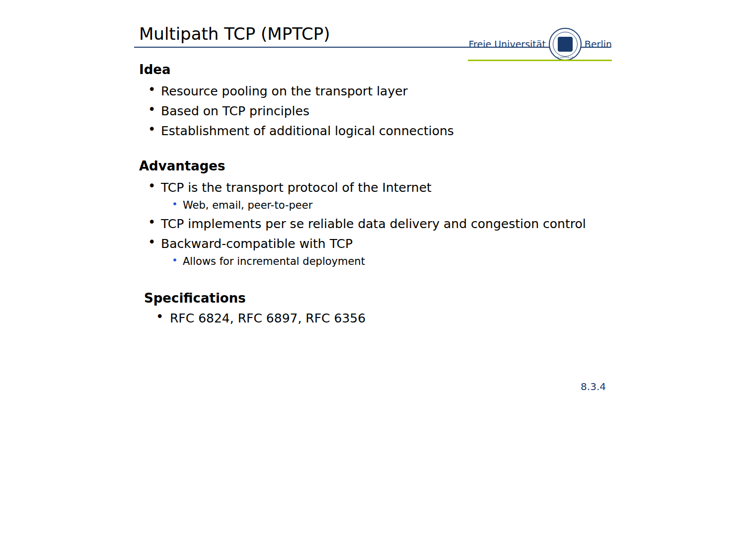Freie Universität VERITAS IUSTITIA LIBERTAS Berlin
Multipath TCP (MPTCP)
Idea
Resource pooling on the transport layer
Based on TCP principles
Establishment of additional logical connections
Advantages
TCP is the transport protocol of the Internet
Web, email, peer-to-peer
TCP implements per se reliable data delivery and congestion control
Backward-compatible with TCP
Allows for incremental deployment
Specifications
RFC 6824, RFC 6897, RFC 6356
8.3.4